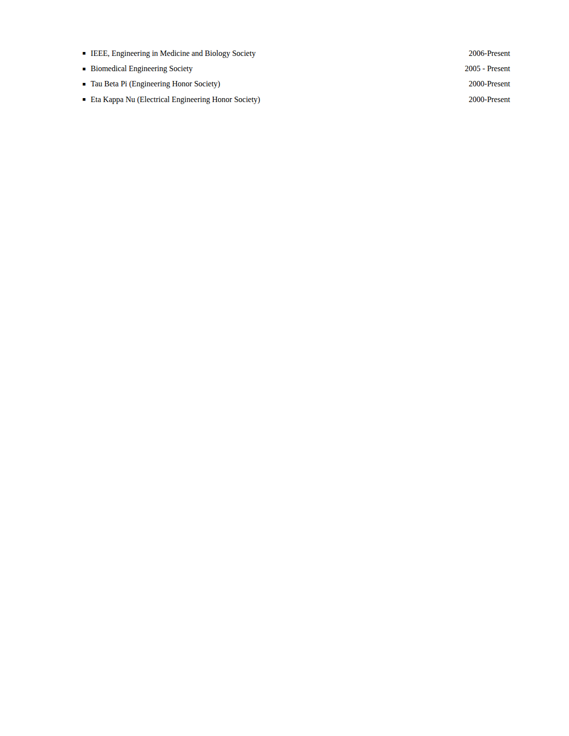■ IEEE, Engineering in Medicine and Biology Society 2006-Present
■ Biomedical Engineering Society 2005 - Present
■ Tau Beta Pi (Engineering Honor Society) 2000-Present
■ Eta Kappa Nu (Electrical Engineering Honor Society) 2000-Present